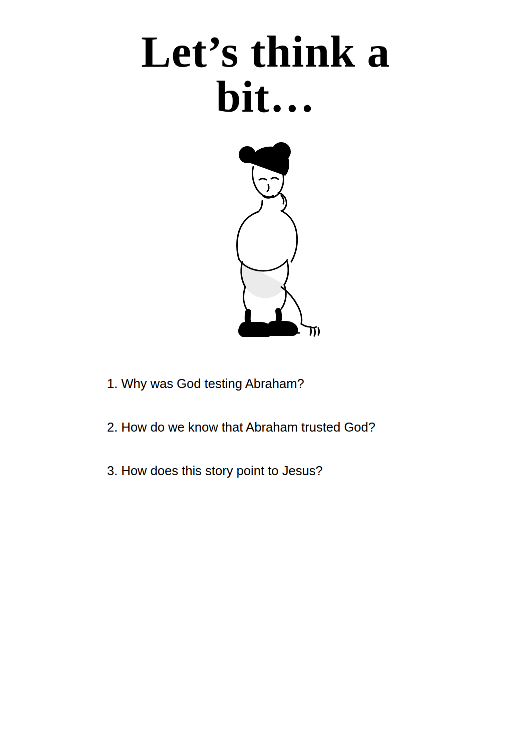Let’s think a bit…
Line drawing of a person crouching and thinking A black-and-white line illustration of a young person with hair in two buns, crouching down with one hand resting against the cheek in a thoughtful pose.
Why was God testing Abraham?
How do we know that Abraham trusted God?
How does this story point to Jesus?